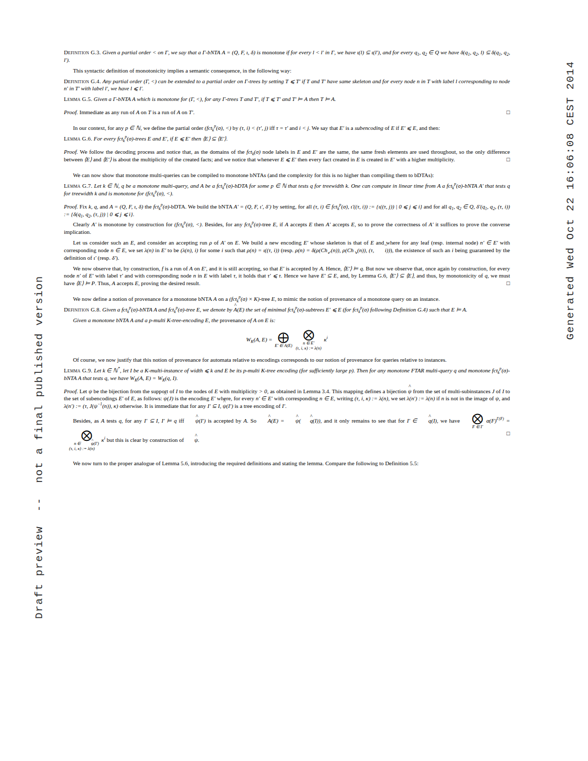Draft preview -- not a final published version
Generated Wed Oct 22 16:06:08 CEST 2014
Definition G.3. Given a partial order < on Γ, we say that a Γ-bNTA A = (Q, F, ι, δ) is monotone if for every l < l′ in Γ, we have ι(l) ⊆ ι(l′), and for every q1, q2 ∈ Q we have δ(q1, q2, l) ⊆ δ(q1, q2, l′).
This syntactic definition of monotonicity implies a semantic consequence, in the following way:
Definition G.4. Any partial order (Γ, <) can be extended to a partial order on Γ-trees by setting T ⩽ T′ if T and T′ have same skeleton and for every node n in T with label l corresponding to node n′ in T′ with label l′, we have l ⩽ l′.
Lemma G.5. Given a Γ-bNTA A which is monotone for (Γ, <), for any Γ-trees T and T′, if T ⩽ T′ and T′ ⊨ A then T ⊨ A.
Proof. Immediate as any run of A on T is a run of A on T′. □
In our context, for any p ∈ ℕ, we define the partial order (fctkp(σ), <) by (τ, i) < (τ′, j) iff τ = τ′ and i < j. We say that E′ is a subencoding of E if E′ ⩽ E, and then:
Lemma G.6. For every fctkp(σ)-trees E and E′, if E ⩽ E′ then ⟨E⟩ ⊆ ⟨E′⟩.
Proof. We follow the decoding process and notice that, as the domains of the fctk(σ) node labels in E and E′ are the same, the same fresh elements are used throughout, so the only difference between ⟨E⟩ and ⟨E′⟩ is about the multiplicity of the created facts; and we notice that whenever E ⩽ E′ then every fact created in E is created in E′ with a higher multiplicity. □
We can now show that monotone multi-queries can be compiled to monotone bNTAs (and the complexity for this is no higher than compiling them to bDTAs):
Lemma G.7. Let k ∈ ℕ, q be a monotone multi-query, and A be a fctkp(σ)-bDTA for some p ∈ ℕ that tests q for treewidth k. One can compute in linear time from A a fctkp(σ)-bNTA A′ that tests q for treewidth k and is monotone for (fctkp(σ), <).
Proof. Fix k, q, and A = (Q, F, ι, δ) the fctkp(σ)-bDTA. We build the bNTA A′ = (Q, F, ι′, δ′) by setting, for all (τ, i) ∈ fctkp(σ), ι′((τ, i)) := {ι((τ, j)) | 0 ⩽ j ⩽ i} and for all q1, q2 ∈ Q, δ′(q1, q2, (τ, i)) := {δ(q1, q2, (τ, j)) | 0 ⩽ j ⩽ i}.
Clearly A′ is monotone by construction for (fctkp(σ), <). Besides, for any fctkp(σ)-tree E, if A accepts E then A′ accepts E, so to prove the correctness of A′ it suffices to prove the converse implication.
Let us consider such an E, and consider an accepting run ρ of A′ on E. We build a new encoding E′ whose skeleton is that of E and where for any leaf (resp. internal node) n′ ∈ E′ with corresponding node n ∈ E, we set λ(n) in E′ to be (λ(n), i) for some i such that ρ(n) = ι((τ, i)) (resp. ρ(n) = δ(ρ(Ch↙(n)), ρ(Ch↘(n)), (τ, i~))), the existence of such an i being guaranteed by the definition of ι′ (resp. δ′).
We now observe that, by construction, f is a run of A on E′, and it is still accepting, so that E′ is accepted by A. Hence, ⟨E′⟩ ⊨ q. But now we observe that, once again by construction, for every node n′ of E′ with label τ′ and with corresponding node n in E with label τ, it holds that τ′ ⩽ τ. Hence we have E′ ⊆ E, and, by Lemma G.6, ⟨E′⟩ ⊆ ⟨E⟩, and thus, by monotonicity of q, we must have ⟨E⟩ ⊨ P. Thus, A accepts E, proving the desired result. □
We now define a notion of provenance for a monotone bNTA A on a (fctkp(σ) × K)-tree E, to mimic the notion of provenance of a monotone query on an instance.
Definition G.8. Given a fctkp(σ)-bNTA A and fctkp(σ)-tree E, we denote by A^(E) the set of minimal fctkp(σ)-subtrees E′ ⩽ E (for fctkp(σ) following Definition G.4) such that E ⊨ A.
Given a monotone bNTA A and a p-multi K-tree-encoding E, the provenance of A on E is:
WK(A, E) = ⨁ E′ ∈ A^(E) ⨂ n ∈ E′
(τ, i, κ) := λ(n) κi
Of course, we now justify that this notion of provenance for automata relative to encodings corresponds to our notion of provenance for queries relative to instances.
Lemma G.9. Let k ∈ ℕ*, let I be a K-multi-instance of width ⩽ k and E be its p-multi K-tree encoding (for sufficiently large p). Then for any monotone FTAR multi-query q and monotone fctkp(σ)-bNTA A that tests q, we have WK(A, E) = WK(q, I).
Proof. Let ψ be the bijection from the support of I to the nodes of E with multiplicity > 0, as obtained in Lemma 3.4. This mapping defines a bijection ψ^ from the set of multi-subinstances J of I to the set of subencodings E′ of E, as follows: ψ^(J) is the encoding E′ where, for every n′ ∈ E′ with corresponding n ∈ E, writing (τ, i, κ) := λ(n), we set λ(n′) := λ(n) if n is not in the image of ψ, and λ(n′) := (τ, J(ψ−1(n)), κ) otherwise. It is immediate that for any I′ ⊆ I, ψ^(I′) is a tree encoding of I′.
Besides, as A tests q, for any I′ ⊆ I, I′ ⊨ q iff ψ^(I′) is accepted by A. So A^(E) = ψ^(q^(I)), and it only remains to see that for I′ ∈ q^(I), we have ⨂ F ∈ I′ α(F)I′(F) = ⨂ n ∈ ψ^(I′)
(τ, i, κ) := λ(n) κi but this is clear by construction of ψ^. □
We now turn to the proper analogue of Lemma 5.6, introducing the required definitions and stating the lemma. Compare the following to Definition 5.5: